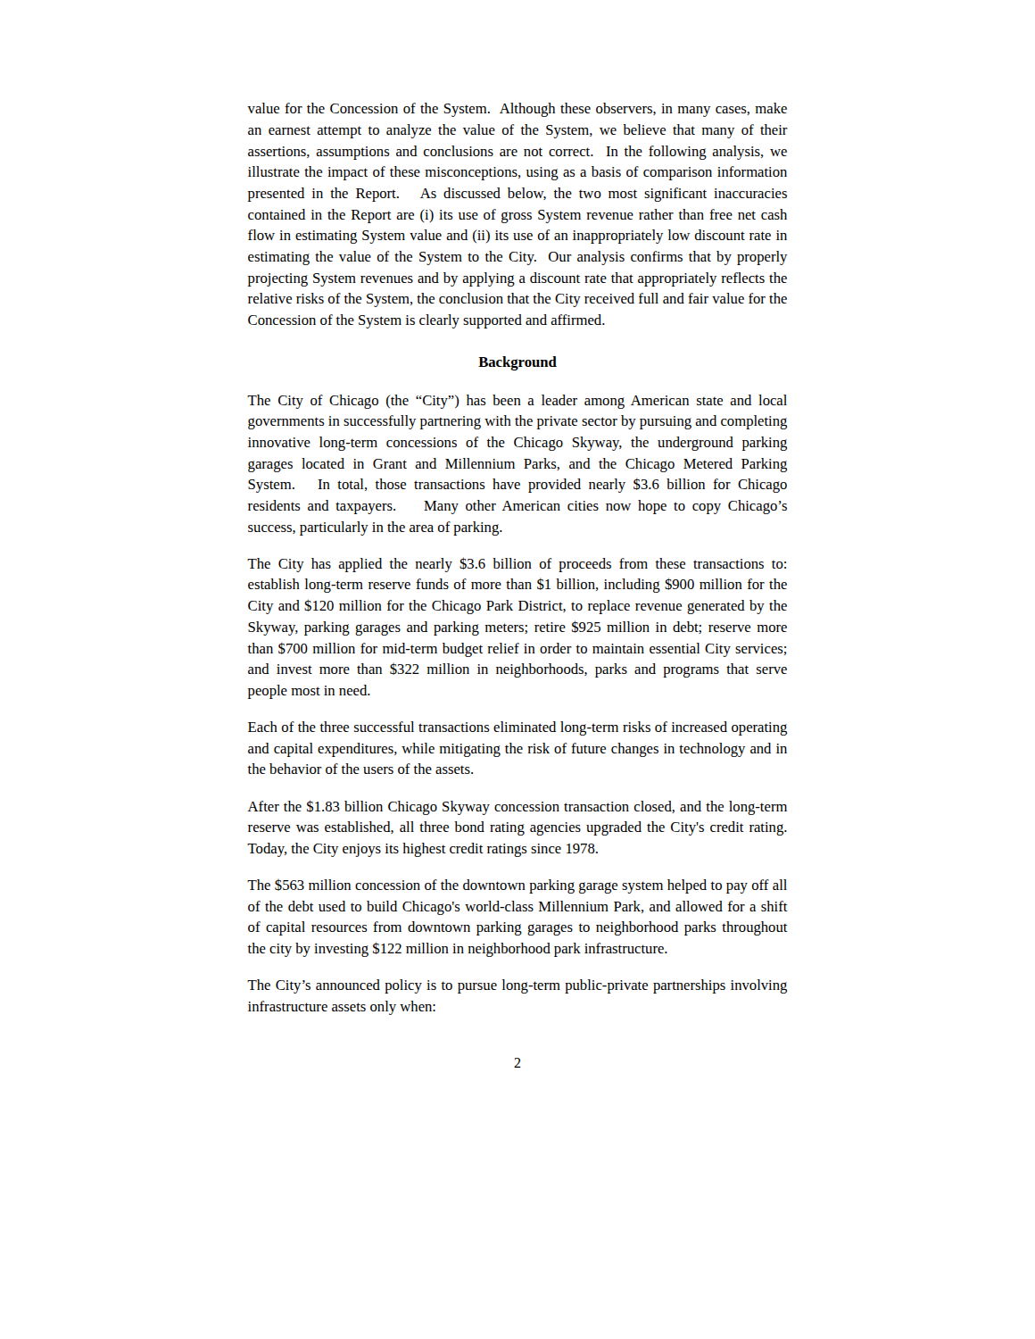value for the Concession of the System. Although these observers, in many cases, make an earnest attempt to analyze the value of the System, we believe that many of their assertions, assumptions and conclusions are not correct. In the following analysis, we illustrate the impact of these misconceptions, using as a basis of comparison information presented in the Report. As discussed below, the two most significant inaccuracies contained in the Report are (i) its use of gross System revenue rather than free net cash flow in estimating System value and (ii) its use of an inappropriately low discount rate in estimating the value of the System to the City. Our analysis confirms that by properly projecting System revenues and by applying a discount rate that appropriately reflects the relative risks of the System, the conclusion that the City received full and fair value for the Concession of the System is clearly supported and affirmed.
Background
The City of Chicago (the “City”) has been a leader among American state and local governments in successfully partnering with the private sector by pursuing and completing innovative long-term concessions of the Chicago Skyway, the underground parking garages located in Grant and Millennium Parks, and the Chicago Metered Parking System. In total, those transactions have provided nearly $3.6 billion for Chicago residents and taxpayers. Many other American cities now hope to copy Chicago’s success, particularly in the area of parking.
The City has applied the nearly $3.6 billion of proceeds from these transactions to: establish long-term reserve funds of more than $1 billion, including $900 million for the City and $120 million for the Chicago Park District, to replace revenue generated by the Skyway, parking garages and parking meters; retire $925 million in debt; reserve more than $700 million for mid-term budget relief in order to maintain essential City services; and invest more than $322 million in neighborhoods, parks and programs that serve people most in need.
Each of the three successful transactions eliminated long-term risks of increased operating and capital expenditures, while mitigating the risk of future changes in technology and in the behavior of the users of the assets.
After the $1.83 billion Chicago Skyway concession transaction closed, and the long-term reserve was established, all three bond rating agencies upgraded the City's credit rating. Today, the City enjoys its highest credit ratings since 1978.
The $563 million concession of the downtown parking garage system helped to pay off all of the debt used to build Chicago's world-class Millennium Park, and allowed for a shift of capital resources from downtown parking garages to neighborhood parks throughout the city by investing $122 million in neighborhood park infrastructure.
The City’s announced policy is to pursue long-term public-private partnerships involving infrastructure assets only when:
2